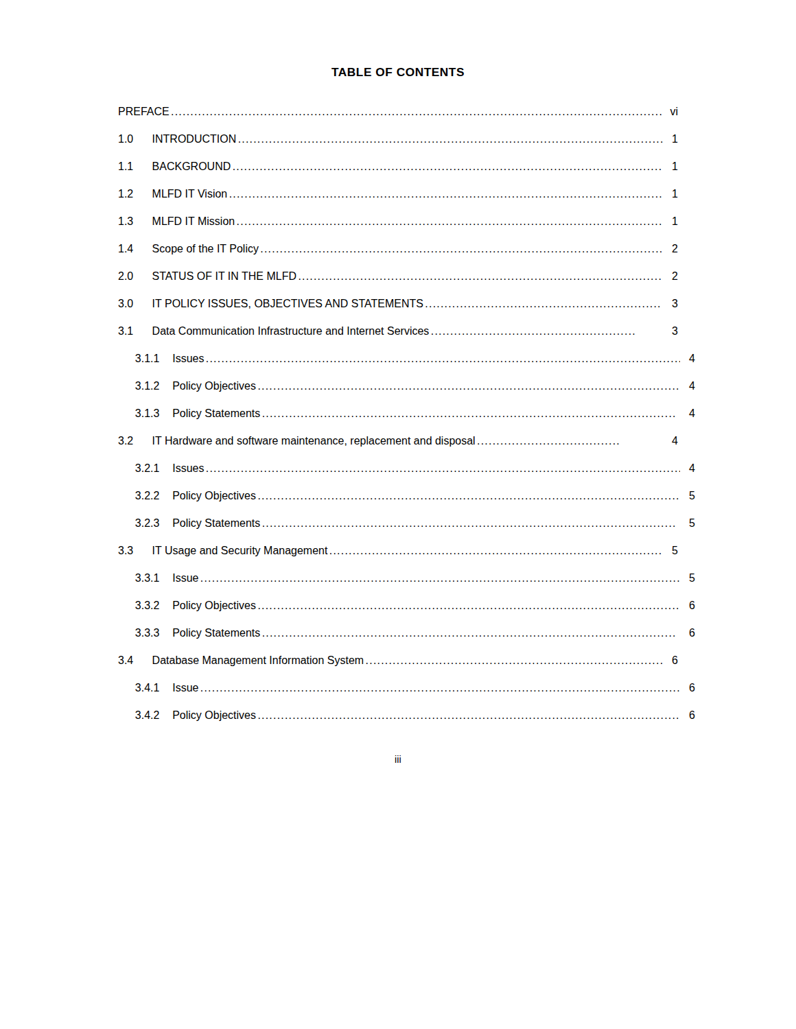TABLE OF CONTENTS
PREFACE .................................................................................................................................................. vi
1.0 INTRODUCTION ................................................................................................................................. 1
1.1 BACKGROUND ................................................................................................................................... 1
1.2 MLFD IT Vision .................................................................................................................................. 1
1.3 MLFD IT Mission ............................................................................................................................... 1
1.4 Scope of the IT Policy ....................................................................................................................... 2
2.0 STATUS OF IT IN THE MLFD ..................................................................................................... 2
3.0 IT POLICY ISSUES, OBJECTIVES AND STATEMENTS ............................................................. 3
3.1 Data Communication Infrastructure and Internet Services ..................................................... 3
3.1.1 Issues ................................................................................................................................. 4
3.1.2 Policy Objectives ............................................................................................................. 4
3.1.3 Policy Statements ........................................................................................................... 4
3.2 IT Hardware and software maintenance, replacement and disposal ..................................... 4
3.2.1 Issues ................................................................................................................................. 4
3.2.2 Policy Objectives ............................................................................................................. 5
3.2.3 Policy Statements ........................................................................................................... 5
3.3 IT Usage and Security Management ......................................................................................... 5
3.3.1 Issue ................................................................................................................................... 5
3.3.2 Policy Objectives ............................................................................................................. 6
3.3.3 Policy Statements ........................................................................................................... 6
3.4 Database Management Information System ............................................................................. 6
3.4.1 Issue ................................................................................................................................... 6
3.4.2 Policy Objectives ............................................................................................................. 6
iii